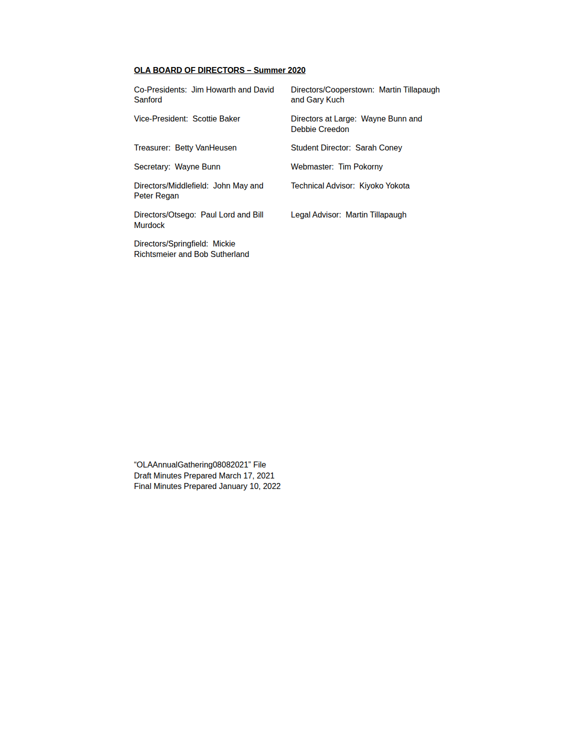OLA BOARD OF DIRECTORS – Summer 2020
| Co-Presidents: Jim Howarth and David Sanford | Directors/Cooperstown: Martin Tillapaugh and Gary Kuch |
| Vice-President: Scottie Baker | Directors at Large: Wayne Bunn and Debbie Creedon |
| Treasurer: Betty VanHeusen | Student Director: Sarah Coney |
| Secretary: Wayne Bunn | Webmaster: Tim Pokorny |
| Directors/Middlefield: John May and Peter Regan | Technical Advisor: Kiyoko Yokota |
| Directors/Otsego: Paul Lord and Bill Murdock | Legal Advisor: Martin Tillapaugh |
| Directors/Springfield: Mickie Richtsmeier and Bob Sutherland | |
“OLAAnnualGathering08082021” File
Draft Minutes Prepared March 17, 2021
Final Minutes Prepared January 10, 2022